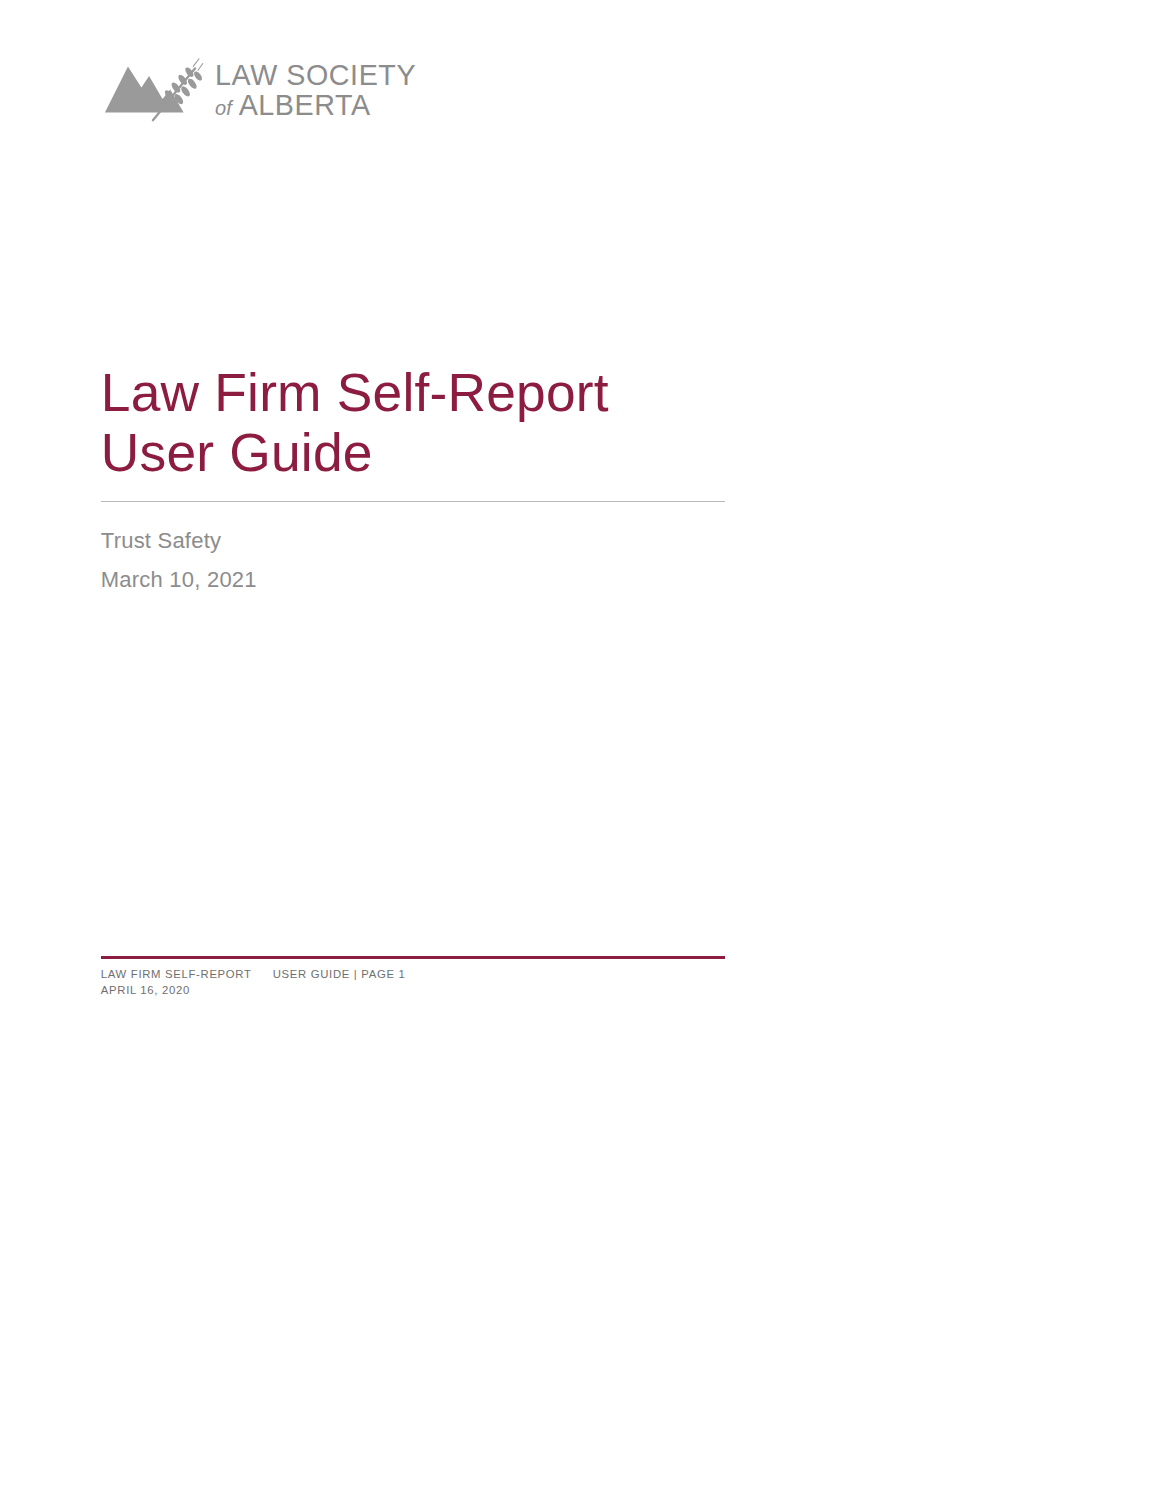LAW SOCIETY
of ALBERTA
Law Firm Self-Report User Guide
Trust Safety
March 10, 2021
LAW FIRM SELF-REPORT USER GUIDE | PAGE 1
APRIL 16, 2020